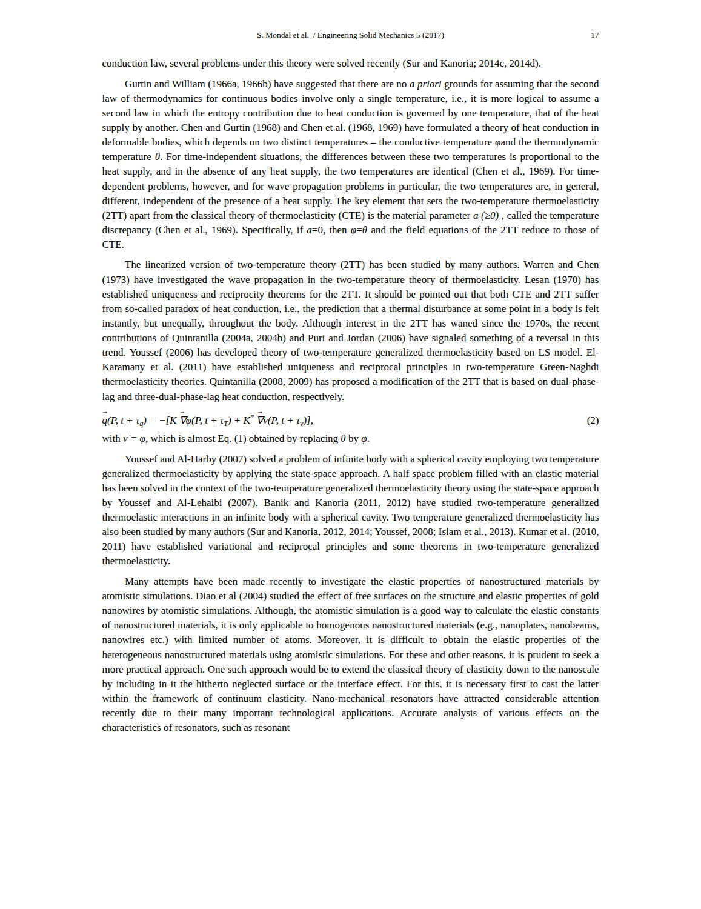S. Mondal et al. / Engineering Solid Mechanics 5 (2017) 17
conduction law, several problems under this theory were solved recently (Sur and Kanoria; 2014c, 2014d).
Gurtin and William (1966a, 1966b) have suggested that there are no a priori grounds for assuming that the second law of thermodynamics for continuous bodies involve only a single temperature, i.e., it is more logical to assume a second law in which the entropy contribution due to heat conduction is governed by one temperature, that of the heat supply by another. Chen and Gurtin (1968) and Chen et al. (1968, 1969) have formulated a theory of heat conduction in deformable bodies, which depends on two distinct temperatures – the conductive temperature φand the thermodynamic temperature θ. For time-independent situations, the differences between these two temperatures is proportional to the heat supply, and in the absence of any heat supply, the two temperatures are identical (Chen et al., 1969). For time-dependent problems, however, and for wave propagation problems in particular, the two temperatures are, in general, different, independent of the presence of a heat supply. The key element that sets the two-temperature thermoelasticity (2TT) apart from the classical theory of thermoelasticity (CTE) is the material parameter a (≥0) , called the temperature discrepancy (Chen et al., 1969). Specifically, if a=0, then φ=θ and the field equations of the 2TT reduce to those of CTE.
The linearized version of two-temperature theory (2TT) has been studied by many authors. Warren and Chen (1973) have investigated the wave propagation in the two-temperature theory of thermoelasticity. Lesan (1970) has established uniqueness and reciprocity theorems for the 2TT. It should be pointed out that both CTE and 2TT suffer from so-called paradox of heat conduction, i.e., the prediction that a thermal disturbance at some point in a body is felt instantly, but unequally, throughout the body. Although interest in the 2TT has waned since the 1970s, the recent contributions of Quintanilla (2004a, 2004b) and Puri and Jordan (2006) have signaled something of a reversal in this trend. Youssef (2006) has developed theory of two-temperature generalized thermoelasticity based on LS model. El-Karamany et al. (2011) have established uniqueness and reciprocal principles in two-temperature Green-Naghdi thermoelasticity theories. Quintanilla (2008, 2009) has proposed a modification of the 2TT that is based on dual-phase-lag and three-dual-phase-lag heat conduction, respectively.
q(P, t + τq) = −[K ∇φ(P, t + τT) + K* ∇ν(P, t + τν)],
(2)
with ν̇ = φ, which is almost Eq. (1) obtained by replacing θ by φ.
Youssef and Al-Harby (2007) solved a problem of infinite body with a spherical cavity employing two temperature generalized thermoelasticity by applying the state-space approach. A half space problem filled with an elastic material has been solved in the context of the two-temperature generalized thermoelasticity theory using the state-space approach by Youssef and Al-Lehaibi (2007). Banik and Kanoria (2011, 2012) have studied two-temperature generalized thermoelastic interactions in an infinite body with a spherical cavity. Two temperature generalized thermoelasticity has also been studied by many authors (Sur and Kanoria, 2012, 2014; Youssef, 2008; Islam et al., 2013). Kumar et al. (2010, 2011) have established variational and reciprocal principles and some theorems in two-temperature generalized thermoelasticity.
Many attempts have been made recently to investigate the elastic properties of nanostructured materials by atomistic simulations. Diao et al (2004) studied the effect of free surfaces on the structure and elastic properties of gold nanowires by atomistic simulations. Although, the atomistic simulation is a good way to calculate the elastic constants of nanostructured materials, it is only applicable to homogenous nanostructured materials (e.g., nanoplates, nanobeams, nanowires etc.) with limited number of atoms. Moreover, it is difficult to obtain the elastic properties of the heterogeneous nanostructured materials using atomistic simulations. For these and other reasons, it is prudent to seek a more practical approach. One such approach would be to extend the classical theory of elasticity down to the nanoscale by including in it the hitherto neglected surface or the interface effect. For this, it is necessary first to cast the latter within the framework of continuum elasticity. Nano-mechanical resonators have attracted considerable attention recently due to their many important technological applications. Accurate analysis of various effects on the characteristics of resonators, such as resonant